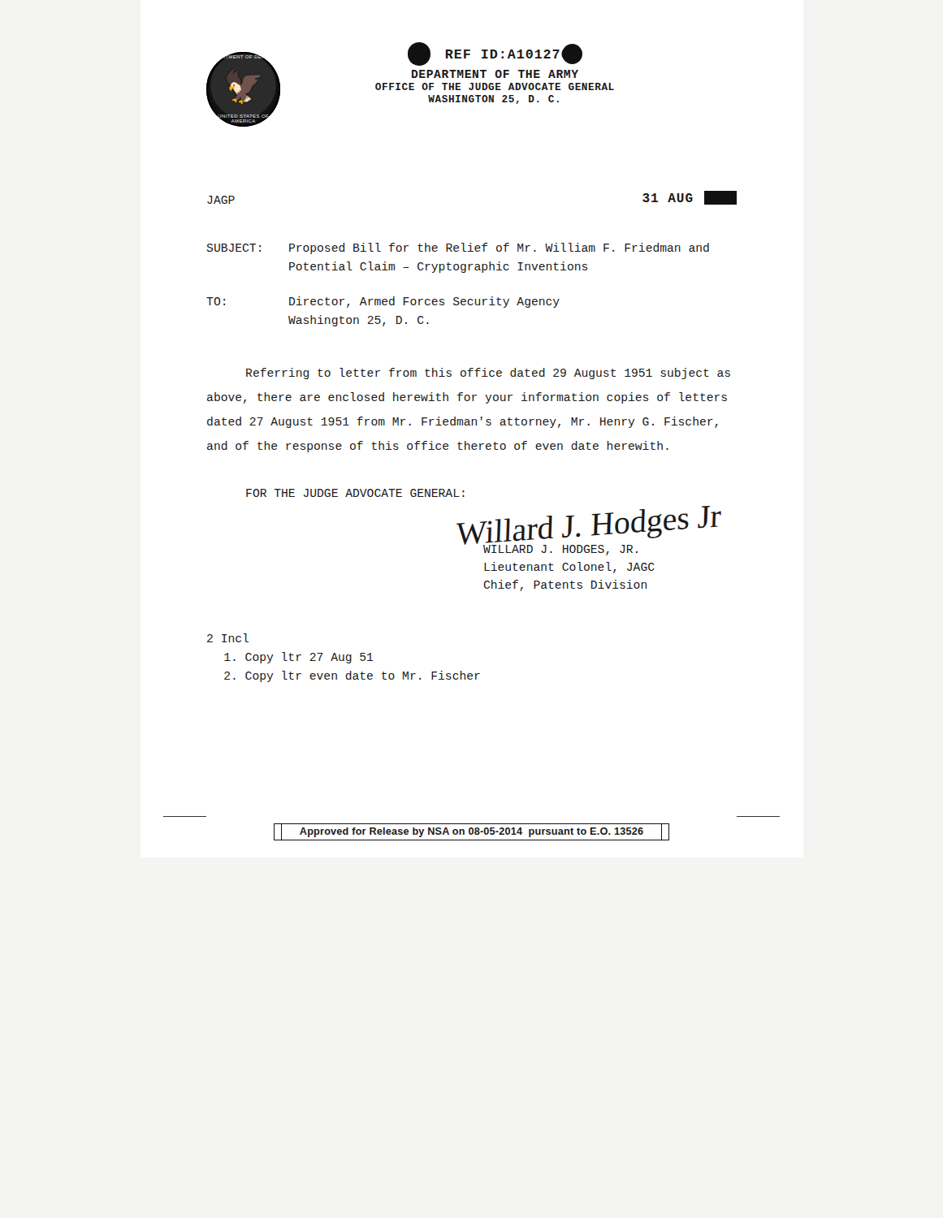DEPARTMENT OF DEFENSE
🦅
UNITED STATES OF AMERICA
REF ID:A101270
DEPARTMENT OF THE ARMY
OFFICE OF THE JUDGE ADVOCATE GENERAL
WASHINGTON 25, D. C.
JAGP
31 AUG
| SUBJECT: | Proposed Bill for the Relief of Mr. William F. Friedman and Potential Claim – Cryptographic Inventions |
| TO: | Director, Armed Forces Security Agency Washington 25, D. C. |
Referring to letter from this office dated 29 August 1951 subject as above, there are enclosed herewith for your information copies of letters dated 27 August 1951 from Mr. Friedman's attorney, Mr. Henry G. Fischer, and of the response of this office thereto of even date herewith.
FOR THE JUDGE ADVOCATE GENERAL:
Willard J. Hodges Jr
WILLARD J. HODGES, JR.
Lieutenant Colonel, JAGC
Chief, Patents Division
2 Incl
1. Copy ltr 27 Aug 51
2. Copy ltr even date to Mr. Fischer
Approved for Release by NSA on 08-05-2014 pursuant to E.O. 13526